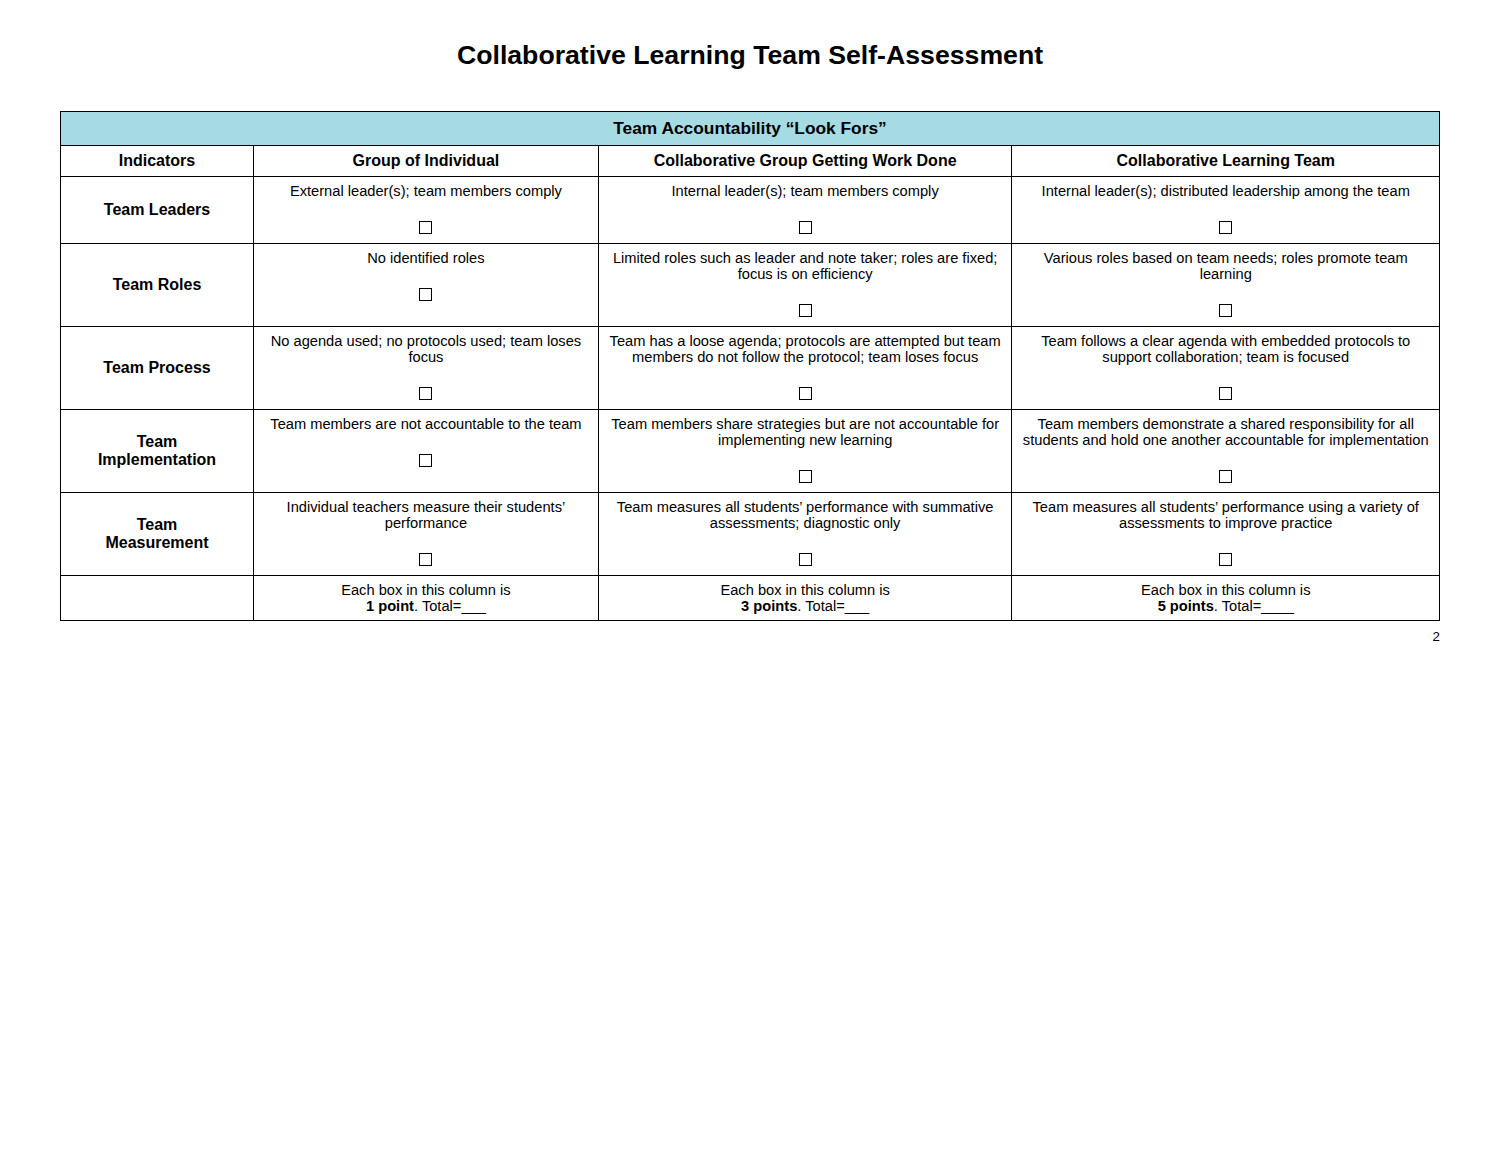Collaborative Learning Team Self-Assessment
| Team Accountability “Look Fors” |
| Indicators | Group of Individual | Collaborative Group Getting Work Done | Collaborative Learning Team |
| Team Leaders | External leader(s); team members comply | Internal leader(s); team members comply | Internal leader(s); distributed leadership among the team |
| Team Roles | No identified roles | Limited roles such as leader and note taker; roles are fixed; focus is on efficiency | Various roles based on team needs; roles promote team learning |
| Team Process | No agenda used; no protocols used; team loses focus | Team has a loose agenda; protocols are attempted but team members do not follow the protocol; team loses focus | Team follows a clear agenda with embedded protocols to support collaboration; team is focused |
| Team Implementation | Team members are not accountable to the team | Team members share strategies but are not accountable for implementing new learning | Team members demonstrate a shared responsibility for all students and hold one another accountable for implementation |
| Team Measurement | Individual teachers measure their students’ performance | Team measures all students’ performance with summative assessments; diagnostic only | Team measures all students’ performance using a variety of assessments to improve practice |
| | Each box in this column is 1 point . Total=___ | Each box in this column is 3 points . Total=___ | Each box in this column is 5 points . Total=____ |
2